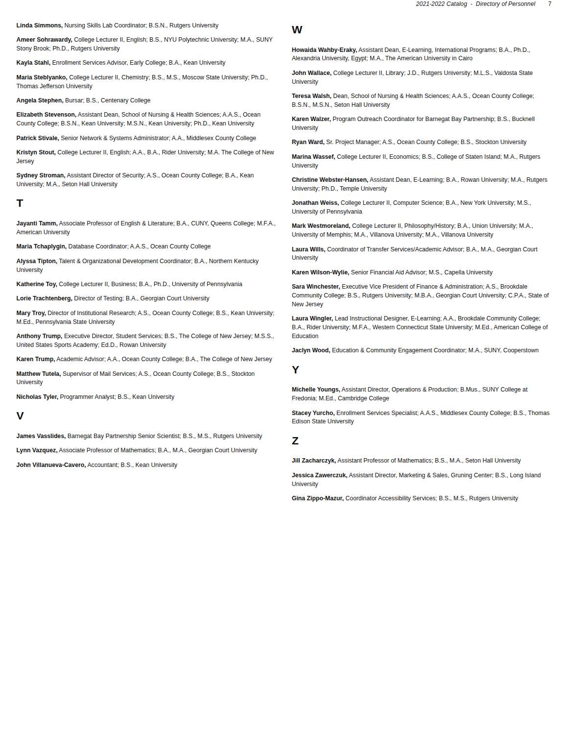2021-2022 Catalog - Directory of Personnel 7
Linda Simmons, Nursing Skills Lab Coordinator; B.S.N., Rutgers University
Ameer Sohrawardy, College Lecturer II, English; B.S., NYU Polytechnic University; M.A., SUNY Stony Brook; Ph.D., Rutgers University
Kayla Stahl, Enrollment Services Advisor, Early College; B.A., Kean University
Maria Steblyanko, College Lecturer II, Chemistry; B.S., M.S., Moscow State University; Ph.D., Thomas Jefferson University
Angela Stephen, Bursar; B.S., Centenary College
Elizabeth Stevenson, Assistant Dean, School of Nursing & Health Sciences; A.A.S., Ocean County College; B.S.N., Kean University; M.S.N., Kean University; Ph.D., Kean University
Patrick Stivale, Senior Network & Systems Administrator; A.A., Middlesex County College
Kristyn Stout, College Lecturer II, English; A.A., B.A., Rider University; M.A. The College of New Jersey
Sydney Stroman, Assistant Director of Security; A.S., Ocean County College; B.A., Kean University; M.A., Seton Hall University
T
Jayanti Tamm, Associate Professor of English & Literature; B.A., CUNY, Queens College; M.F.A., American University
Maria Tchaplygin, Database Coordinator; A.A.S., Ocean County College
Alyssa Tipton, Talent & Organizational Development Coordinator; B.A., Northern Kentucky University
Katherine Toy, College Lecturer II, Business; B.A., Ph.D., University of Pennsylvania
Lorie Trachtenberg, Director of Testing; B.A., Georgian Court University
Mary Troy, Director of Institutional Research; A.S., Ocean County College; B.S., Kean University; M.Ed., Pennsylvania State University
Anthony Trump, Executive Director, Student Services; B.S., The College of New Jersey; M.S.S., United States Sports Academy; Ed.D., Rowan University
Karen Trump, Academic Advisor; A.A., Ocean County College; B.A., The College of New Jersey
Matthew Tutela, Supervisor of Mail Services; A.S., Ocean County College; B.S., Stockton University
Nicholas Tyler, Programmer Analyst; B.S., Kean University
V
James Vasslides, Barnegat Bay Partnership Senior Scientist; B.S., M.S., Rutgers University
Lynn Vazquez, Associate Professor of Mathematics; B.A., M.A., Georgian Court University
John Villanueva-Cavero, Accountant; B.S., Kean University
W
Howaida Wahby-Eraky, Assistant Dean, E-Learning, International Programs; B.A., Ph.D., Alexandria University, Egypt; M.A., The American University in Cairo
John Wallace, College Lecturer II, Library; J.D., Rutgers University; M.L.S., Valdosta State University
Teresa Walsh, Dean, School of Nursing & Health Sciences; A.A.S., Ocean County College; B.S.N., M.S.N., Seton Hall University
Karen Walzer, Program Outreach Coordinator for Barnegat Bay Partnership; B.S., Bucknell University
Ryan Ward, Sr. Project Manager; A.S., Ocean County College; B.S., Stockton University
Marina Wassef, College Lecturer II, Economics; B.S., College of Staten Island; M.A., Rutgers University
Christine Webster-Hansen, Assistant Dean, E-Learning; B.A., Rowan University; M.A., Rutgers University; Ph.D., Temple University
Jonathan Weiss, College Lecturer II, Computer Science; B.A., New York University; M.S., University of Pennsylvania
Mark Westmoreland, College Lecturer II, Philosophy/History; B.A., Union University; M.A., University of Memphis; M.A., Villanova University; M.A., Villanova University
Laura Wills, Coordinator of Transfer Services/Academic Advisor; B.A., M.A., Georgian Court University
Karen Wilson-Wylie, Senior Financial Aid Advisor; M.S., Capella University
Sara Winchester, Executive Vice President of Finance & Administration; A.S., Brookdale Community College; B.S., Rutgers University; M.B.A., Georgian Court University; C.P.A., State of New Jersey
Laura Wingler, Lead Instructional Designer, E-Learning; A.A., Brookdale Community College; B.A., Rider University; M.F.A., Western Connecticut State University; M.Ed., American College of Education
Jaclyn Wood, Education & Community Engagement Coordinator; M.A., SUNY, Cooperstown
Y
Michelle Youngs, Assistant Director, Operations & Production; B.Mus., SUNY College at Fredonia; M.Ed., Cambridge College
Stacey Yurcho, Enrollment Services Specialist; A.A.S., Middlesex County College; B.S., Thomas Edison State University
Z
Jill Zacharczyk, Assistant Professor of Mathematics; B.S., M.A., Seton Hall University
Jessica Zawerczuk, Assistant Director, Marketing & Sales, Gruning Center; B.S., Long Island University
Gina Zippo-Mazur, Coordinator Accessibility Services; B.S., M.S., Rutgers University